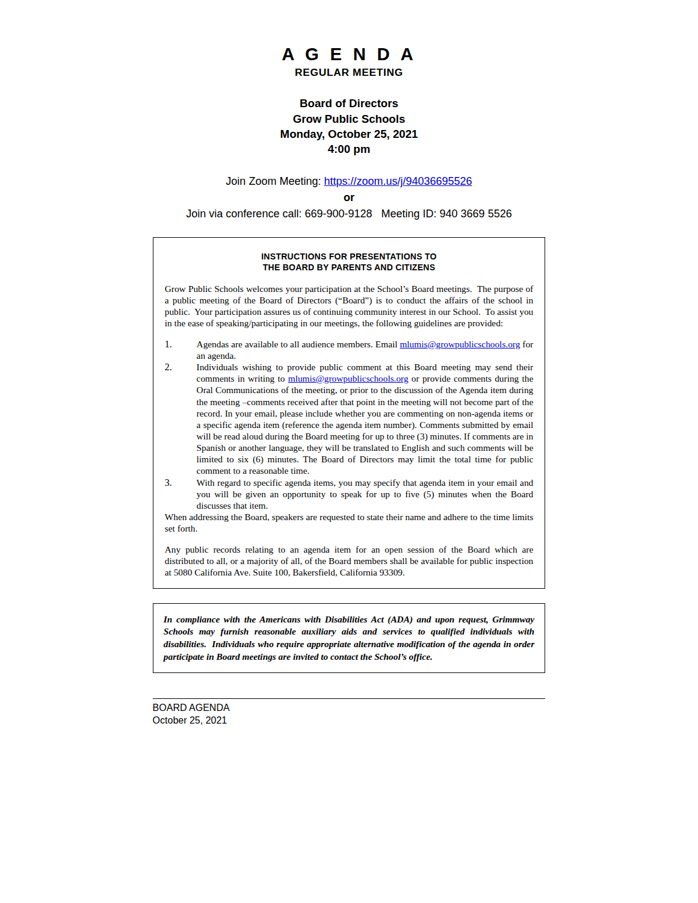A G E N D A
REGULAR MEETING
Board of Directors
Grow Public Schools
Monday, October 25, 2021
4:00 pm
Join Zoom Meeting: https://zoom.us/j/94036695526
or
Join via conference call: 669-900-9128 Meeting ID: 940 3669 5526
INSTRUCTIONS FOR PRESENTATIONS TO
THE BOARD BY PARENTS AND CITIZENS
Grow Public Schools welcomes your participation at the School’s Board meetings. The purpose of a public meeting of the Board of Directors (“Board”) is to conduct the affairs of the school in public. Your participation assures us of continuing community interest in our School. To assist you in the ease of speaking/participating in our meetings, the following guidelines are provided:
1.
Agendas are available to all audience members. Email mlumis@growpublicschools.org for an agenda.
2.
Individuals wishing to provide public comment at this Board meeting may send their comments in writing to mlumis@growpublicschools.org or provide comments during the Oral Communications of the meeting, or prior to the discussion of the Agenda item during the meeting –comments received after that point in the meeting will not become part of the record. In your email, please include whether you are commenting on non-agenda items or a specific agenda item (reference the agenda item number). Comments submitted by email will be read aloud during the Board meeting for up to three (3) minutes. If comments are in Spanish or another language, they will be translated to English and such comments will be limited to six (6) minutes. The Board of Directors may limit the total time for public comment to a reasonable time.
3.
With regard to specific agenda items, you may specify that agenda item in your email and you will be given an opportunity to speak for up to five (5) minutes when the Board discusses that item.
When addressing the Board, speakers are requested to state their name and adhere to the time limits set forth.
Any public records relating to an agenda item for an open session of the Board which are distributed to all, or a majority of all, of the Board members shall be available for public inspection at 5080 California Ave. Suite 100, Bakersfield, California 93309.
In compliance with the Americans with Disabilities Act (ADA) and upon request, Grimmway Schools may furnish reasonable auxiliary aids and services to qualified individuals with disabilities. Individuals who require appropriate alternative modification of the agenda in order participate in Board meetings are invited to contact the School’s office.
BOARD AGENDA
October 25, 2021